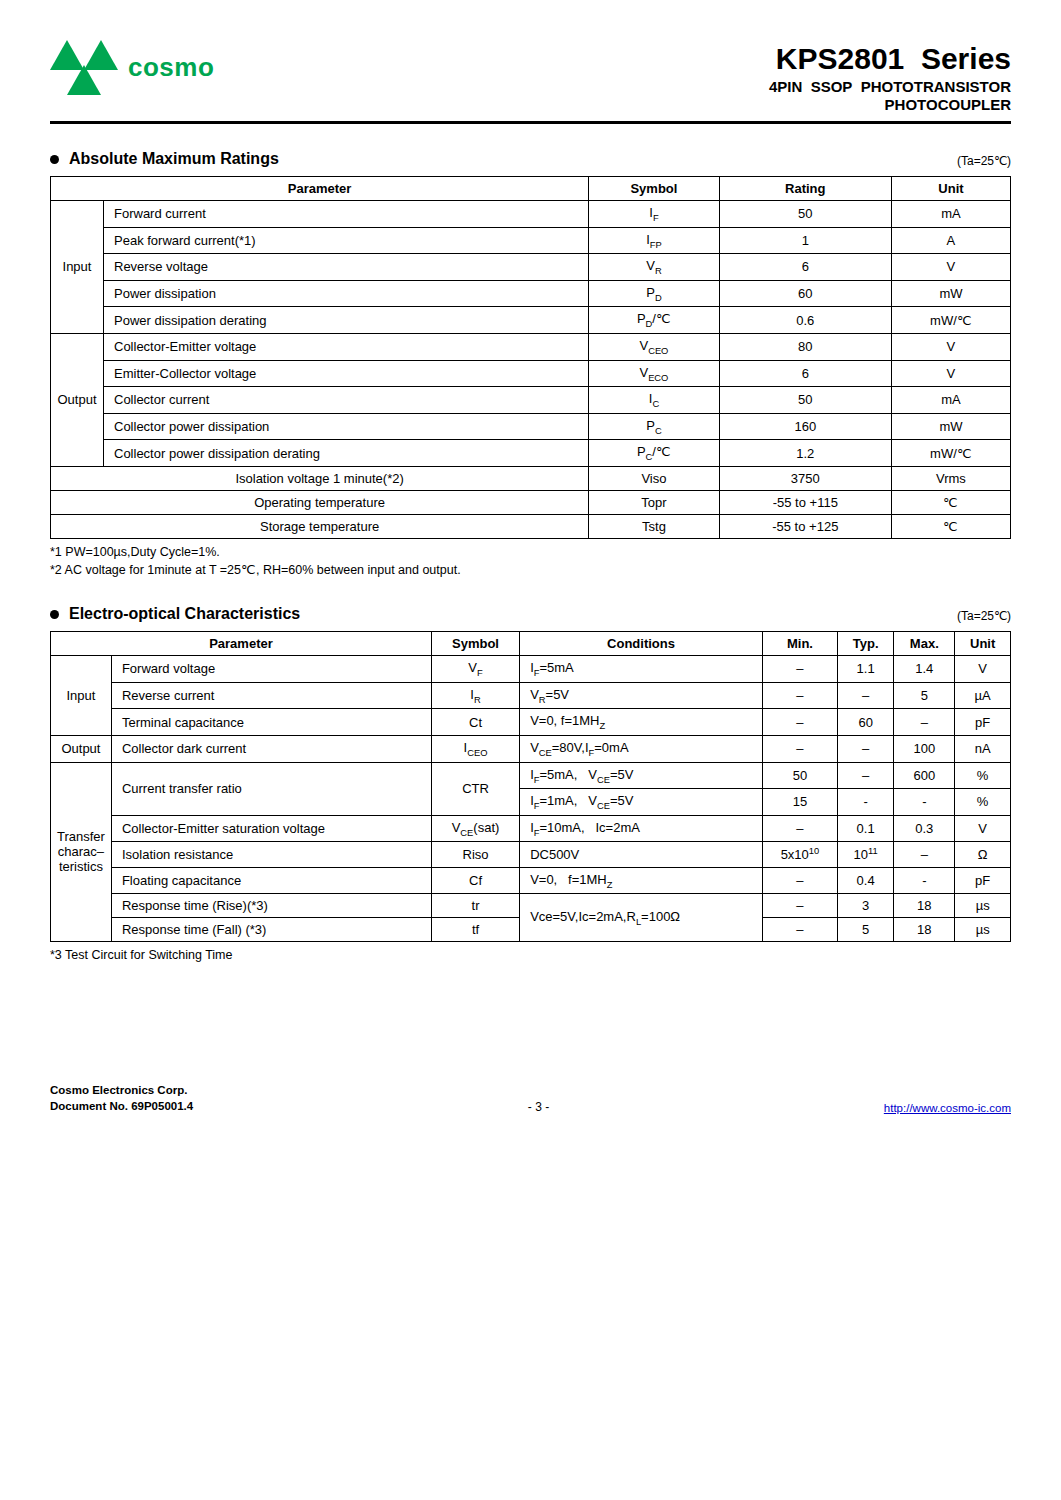cosmo
KPS2801 Series
4PIN SSOP PHOTOTRANSISTOR
PHOTOCOUPLER
Absolute Maximum Ratings
(Ta=25℃)
| Parameter | Symbol | Rating | Unit |
| --- | --- | --- | --- |
| Input | Forward current | I F | 50 | mA |
| Peak forward current(*1) | I FP | 1 | A |
| Reverse voltage | V R | 6 | V |
| Power dissipation | P D | 60 | mW |
| Power dissipation derating | P D /℃ | 0.6 | mW/℃ |
| Output | Collector-Emitter voltage | V CEO | 80 | V |
| Emitter-Collector voltage | V ECO | 6 | V |
| Collector current | I C | 50 | mA |
| Collector power dissipation | P C | 160 | mW |
| Collector power dissipation derating | P C /℃ | 1.2 | mW/℃ |
| Isolation voltage 1 minute(*2) | Viso | 3750 | Vrms |
| Operating temperature | Topr | -55 to +115 | ℃ |
| Storage temperature | Tstg | -55 to +125 | ℃ |
*1 PW=100µs,Duty Cycle=1%.
*2 AC voltage for 1minute at T =25℃, RH=60% between input and output.
Electro-optical Characteristics
(Ta=25℃)
| Parameter | Symbol | Conditions | Min. | Typ. | Max. | Unit |
| --- | --- | --- | --- | --- | --- | --- |
| Input | Forward voltage | V F | I F =5mA | – | 1.1 | 1.4 | V |
| Reverse current | I R | V R =5V | – | – | 5 | µA |
| Terminal capacitance | Ct | V=0, f=1MH Z | – | 60 | – | pF |
| Output | Collector dark current | I CEO | V CE =80V,I F =0mA | – | – | 100 | nA |
| Transfer charac– teristics | Current transfer ratio | CTR | I F =5mA, V CE =5V | 50 | – | 600 | % |
| I F =1mA, V CE =5V | 15 | - | - | % |
| Collector-Emitter saturation voltage | V CE (sat) | I F =10mA, Ic=2mA | – | 0.1 | 0.3 | V |
| Isolation resistance | Riso | DC500V | 5x10 10 | 10 11 | – | Ω |
| Floating capacitance | Cf | V=0, f=1MH Z | – | 0.4 | - | pF |
| Response time (Rise)(*3) | tr | Vce=5V,Ic=2mA,R L =100Ω | – | 3 | 18 | µs |
| Response time (Fall) (*3) | tf | – | 5 | 18 | µs |
*3 Test Circuit for Switching Time
Cosmo Electronics Corp.
Document No. 69P05001.4
- 3 -
http://www.cosmo-ic.com